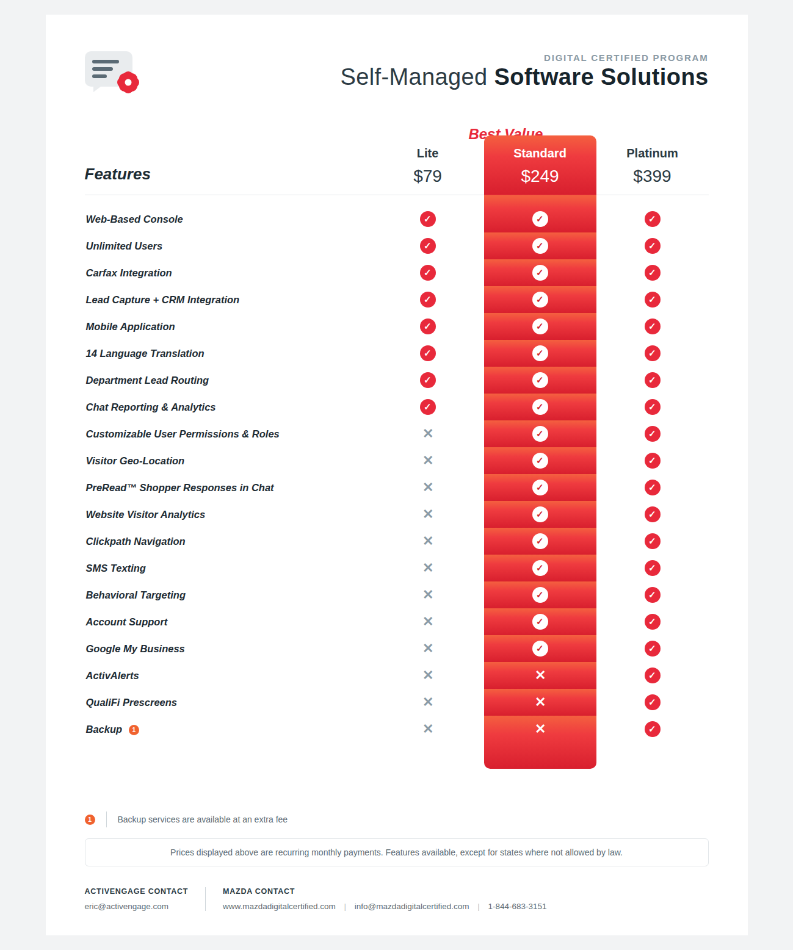Digital Certified Program
Self-Managed Software Solutions
Best Value
| Features | Lite $79 | Standard $249 | Platinum $399 |
| --- | --- | --- | --- |
| Web-Based Console | ✓ | ✓ | ✓ |
| Unlimited Users | ✓ | ✓ | ✓ |
| Carfax Integration | ✓ | ✓ | ✓ |
| Lead Capture + CRM Integration | ✓ | ✓ | ✓ |
| Mobile Application | ✓ | ✓ | ✓ |
| 14 Language Translation | ✓ | ✓ | ✓ |
| Department Lead Routing | ✓ | ✓ | ✓ |
| Chat Reporting & Analytics | ✓ | ✓ | ✓ |
| Customizable User Permissions & Roles | ✕ | ✓ | ✓ |
| Visitor Geo-Location | ✕ | ✓ | ✓ |
| PreRead™ Shopper Responses in Chat | ✕ | ✓ | ✓ |
| Website Visitor Analytics | ✕ | ✓ | ✓ |
| Clickpath Navigation | ✕ | ✓ | ✓ |
| SMS Texting | ✕ | ✓ | ✓ |
| Behavioral Targeting | ✕ | ✓ | ✓ |
| Account Support | ✕ | ✓ | ✓ |
| Google My Business | ✕ | ✓ | ✓ |
| ActivAlerts | ✕ | ✕ | ✓ |
| QualiFi Prescreens | ✕ | ✕ | ✓ |
| Backup 1 | ✕ | ✕ | ✓ |
1 Backup services are available at an extra fee
Prices displayed above are recurring monthly payments. Features available, except for states where not allowed by law.
ActivEngage Contact
eric@activengage.com
Mazda Contact
www.mazdadigitalcertified.com | info@mazdadigitalcertified.com | 1-844-683-3151